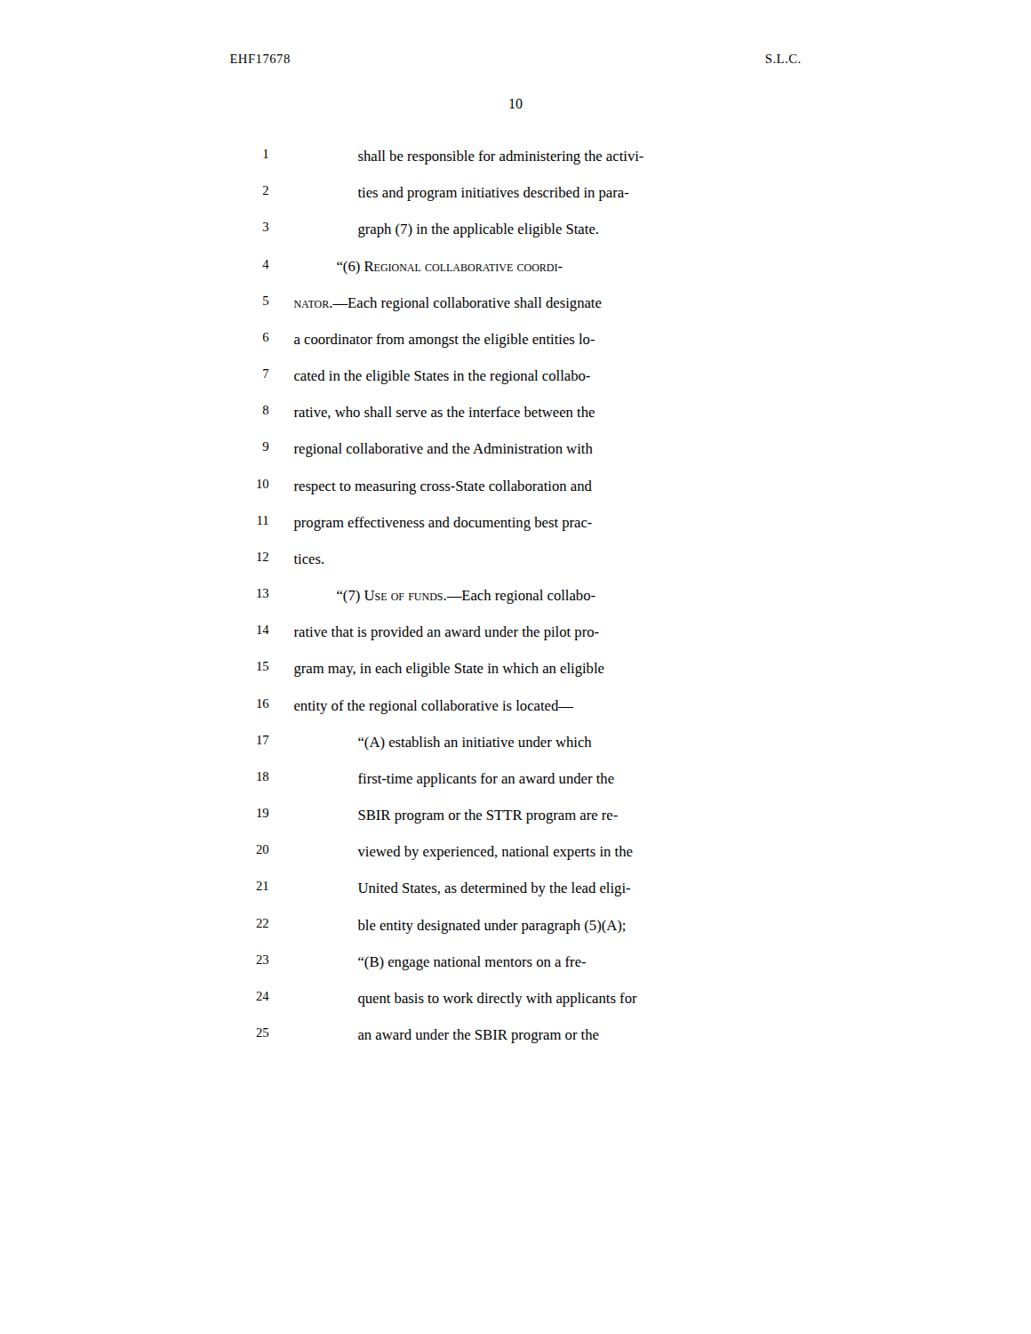EHF17678 S.L.C.
10
| 1 | shall be responsible for administering the activi- |
| 2 | ties and program initiatives described in para- |
| 3 | graph (7) in the applicable eligible State. |
| 4 | “(6) Regional collaborative coordi- |
| 5 | nator .—Each regional collaborative shall designate |
| 6 | a coordinator from amongst the eligible entities lo- |
| 7 | cated in the eligible States in the regional collabo- |
| 8 | rative, who shall serve as the interface between the |
| 9 | regional collaborative and the Administration with |
| 10 | respect to measuring cross-State collaboration and |
| 11 | program effectiveness and documenting best prac- |
| 12 | tices. |
| 13 | “(7) Use of funds .—Each regional collabo- |
| 14 | rative that is provided an award under the pilot pro- |
| 15 | gram may, in each eligible State in which an eligible |
| 16 | entity of the regional collaborative is located— |
| 17 | “(A) establish an initiative under which |
| 18 | first-time applicants for an award under the |
| 19 | SBIR program or the STTR program are re- |
| 20 | viewed by experienced, national experts in the |
| 21 | United States, as determined by the lead eligi- |
| 22 | ble entity designated under paragraph (5)(A); |
| 23 | “(B) engage national mentors on a fre- |
| 24 | quent basis to work directly with applicants for |
| 25 | an award under the SBIR program or the |